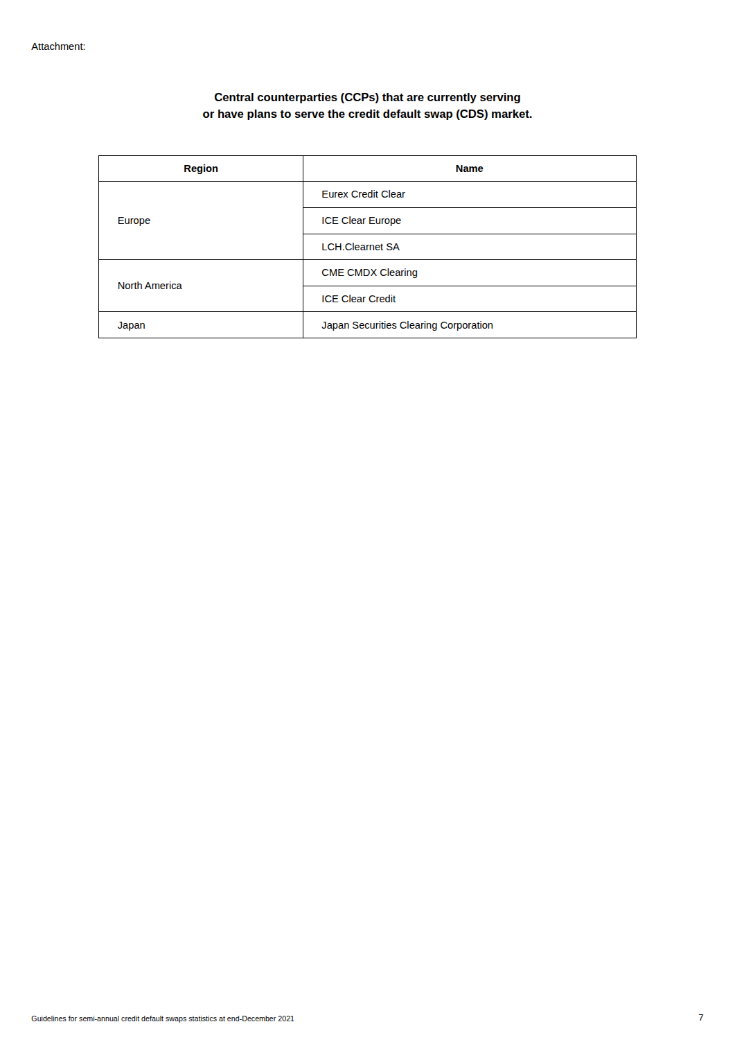Attachment:
Central counterparties (CCPs) that are currently serving
or have plans to serve the credit default swap (CDS) market.
| Region | Name |
| --- | --- |
| Europe | Eurex Credit Clear |
| ICE Clear Europe |
| LCH.Clearnet SA |
| North America | CME CMDX Clearing |
| ICE Clear Credit |
| Japan | Japan Securities Clearing Corporation |
Guidelines for semi-annual credit default swaps statistics at end-December 2021 7